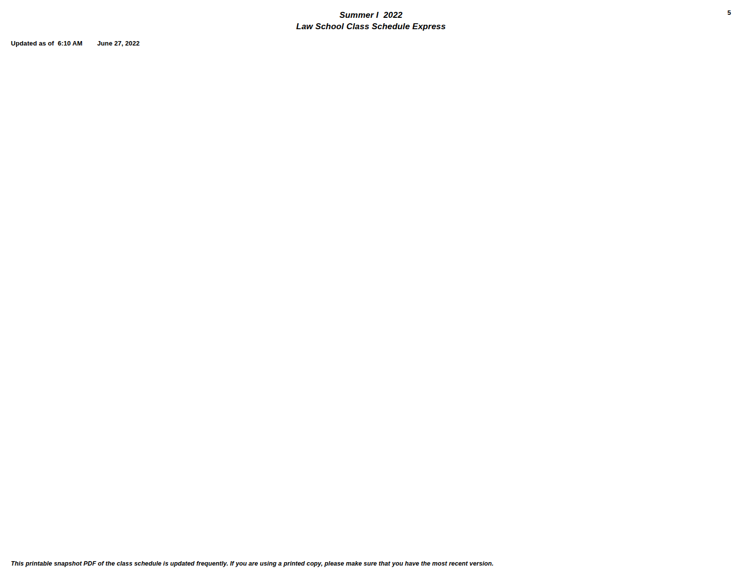5
Summer I 2022
Law School Class Schedule Express
Updated as of 6:10 AM June 27, 2022
This printable snapshot PDF of the class schedule is updated frequently. If you are using a printed copy, please make sure that you have the most recent version.